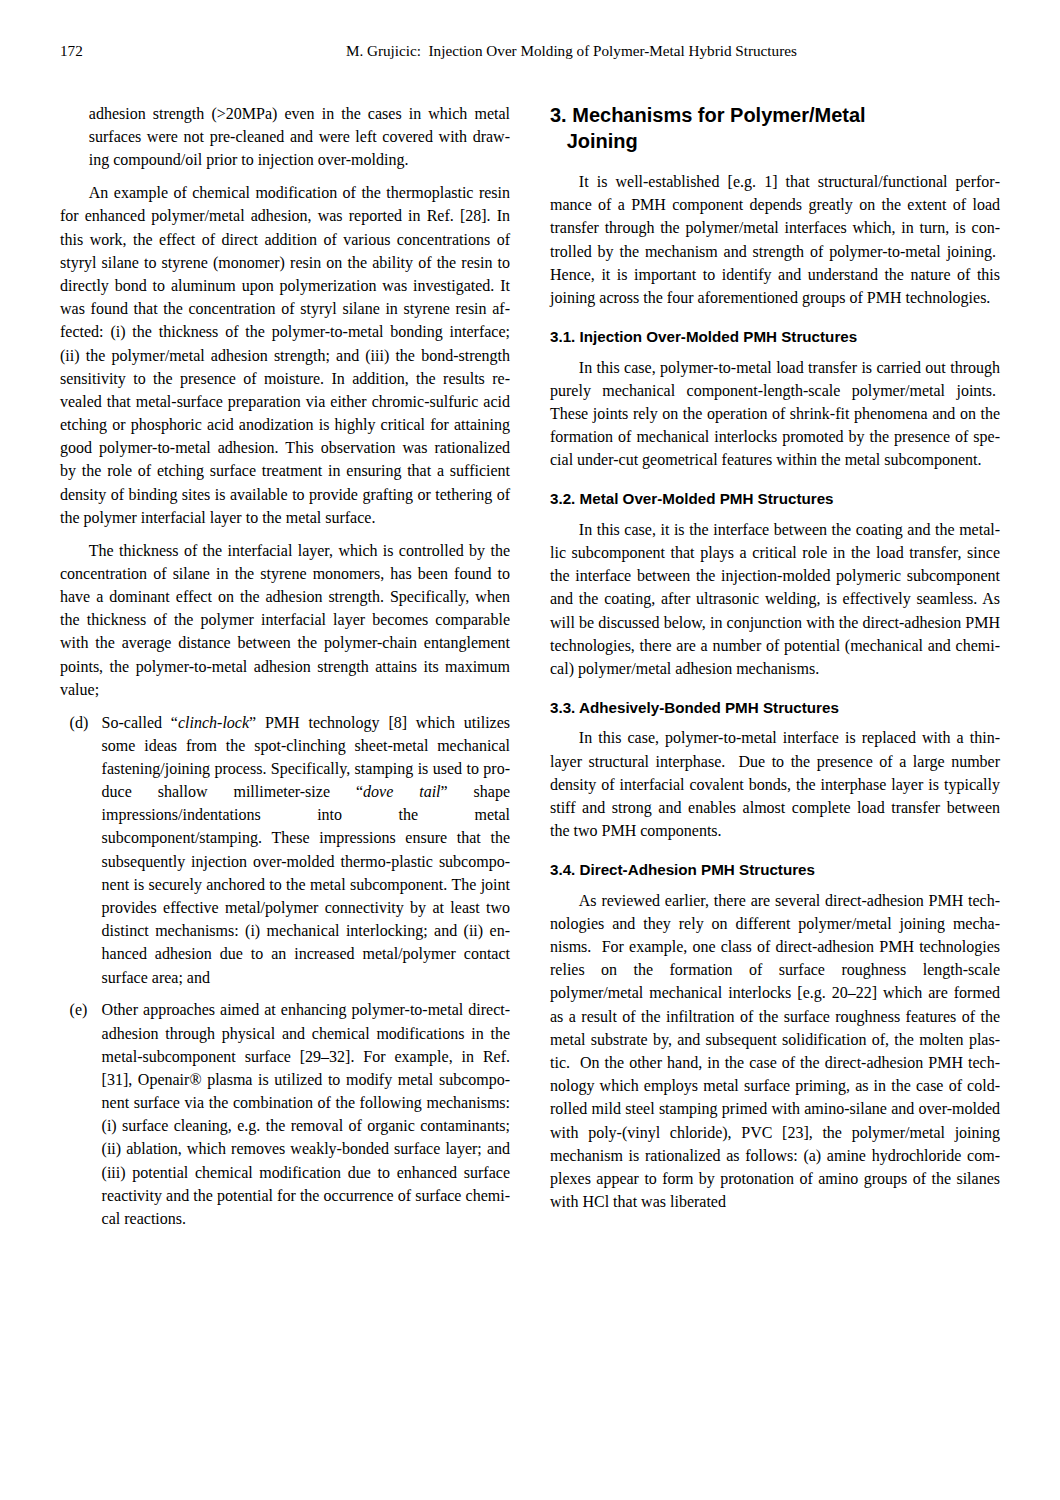172 M. Grujicic: Injection Over Molding of Polymer-Metal Hybrid Structures
adhesion strength (>20MPa) even in the cases in which metal surfaces were not pre-cleaned and were left covered with drawing compound/oil prior to injection over-molding.
An example of chemical modification of the thermoplastic resin for enhanced polymer/metal adhesion, was reported in Ref. [28]. In this work, the effect of direct addition of various concentrations of styryl silane to styrene (monomer) resin on the ability of the resin to directly bond to aluminum upon polymerization was investigated. It was found that the concentration of styryl silane in styrene resin affected: (i) the thickness of the polymer-to-metal bonding interface; (ii) the polymer/metal adhesion strength; and (iii) the bond-strength sensitivity to the presence of moisture. In addition, the results revealed that metal-surface preparation via either chromic-sulfuric acid etching or phosphoric acid anodization is highly critical for attaining good polymer-to-metal adhesion. This observation was rationalized by the role of etching surface treatment in ensuring that a sufficient density of binding sites is available to provide grafting or tethering of the polymer interfacial layer to the metal surface.
The thickness of the interfacial layer, which is controlled by the concentration of silane in the styrene monomers, has been found to have a dominant effect on the adhesion strength. Specifically, when the thickness of the polymer interfacial layer becomes comparable with the average distance between the polymer-chain entanglement points, the polymer-to-metal adhesion strength attains its maximum value;
(d) So-called “clinch-lock” PMH technology [8] which utilizes some ideas from the spot-clinching sheet-metal mechanical fastening/joining process. Specifically, stamping is used to produce shallow millimeter-size “dove tail” shape impressions/indentations into the metal subcomponent/stamping. These impressions ensure that the subsequently injection over-molded thermo-plastic subcomponent is securely anchored to the metal subcomponent. The joint provides effective metal/polymer connectivity by at least two distinct mechanisms: (i) mechanical interlocking; and (ii) enhanced adhesion due to an increased metal/polymer contact surface area; and
(e) Other approaches aimed at enhancing polymer-to-metal direct-adhesion through physical and chemical modifications in the metal-subcomponent surface [29–32]. For example, in Ref. [31], Openair® plasma is utilized to modify metal subcomponent surface via the combination of the following mechanisms: (i) surface cleaning, e.g. the removal of organic contaminants; (ii) ablation, which removes weakly-bonded surface layer; and (iii) potential chemical modification due to enhanced surface reactivity and the potential for the occurrence of surface chemical reactions.
3. Mechanisms for Polymer/Metal
Joining
It is well-established [e.g. 1] that structural/functional performance of a PMH component depends greatly on the extent of load transfer through the polymer/metal interfaces which, in turn, is controlled by the mechanism and strength of polymer-to-metal joining. Hence, it is important to identify and understand the nature of this joining across the four aforementioned groups of PMH technologies.
3.1. Injection Over-Molded PMH Structures
In this case, polymer-to-metal load transfer is carried out through purely mechanical component-length-scale polymer/metal joints. These joints rely on the operation of shrink-fit phenomena and on the formation of mechanical interlocks promoted by the presence of special under-cut geometrical features within the metal subcomponent.
3.2. Metal Over-Molded PMH Structures
In this case, it is the interface between the coating and the metallic subcomponent that plays a critical role in the load transfer, since the interface between the injection-molded polymeric subcomponent and the coating, after ultrasonic welding, is effectively seamless. As will be discussed below, in conjunction with the direct-adhesion PMH technologies, there are a number of potential (mechanical and chemical) polymer/metal adhesion mechanisms.
3.3. Adhesively-Bonded PMH Structures
In this case, polymer-to-metal interface is replaced with a thin-layer structural interphase. Due to the presence of a large number density of interfacial covalent bonds, the interphase layer is typically stiff and strong and enables almost complete load transfer between the two PMH components.
3.4. Direct-Adhesion PMH Structures
As reviewed earlier, there are several direct-adhesion PMH technologies and they rely on different polymer/metal joining mechanisms. For example, one class of direct-adhesion PMH technologies relies on the formation of surface roughness length-scale polymer/metal mechanical interlocks [e.g. 20–22] which are formed as a result of the infiltration of the surface roughness features of the metal substrate by, and subsequent solidification of, the molten plastic. On the other hand, in the case of the direct-adhesion PMH technology which employs metal surface priming, as in the case of cold-rolled mild steel stamping primed with amino-silane and over-molded with poly-(vinyl chloride), PVC [23], the polymer/metal joining mechanism is rationalized as follows: (a) amine hydrochloride complexes appear to form by protonation of amino groups of the silanes with HCl that was liberated